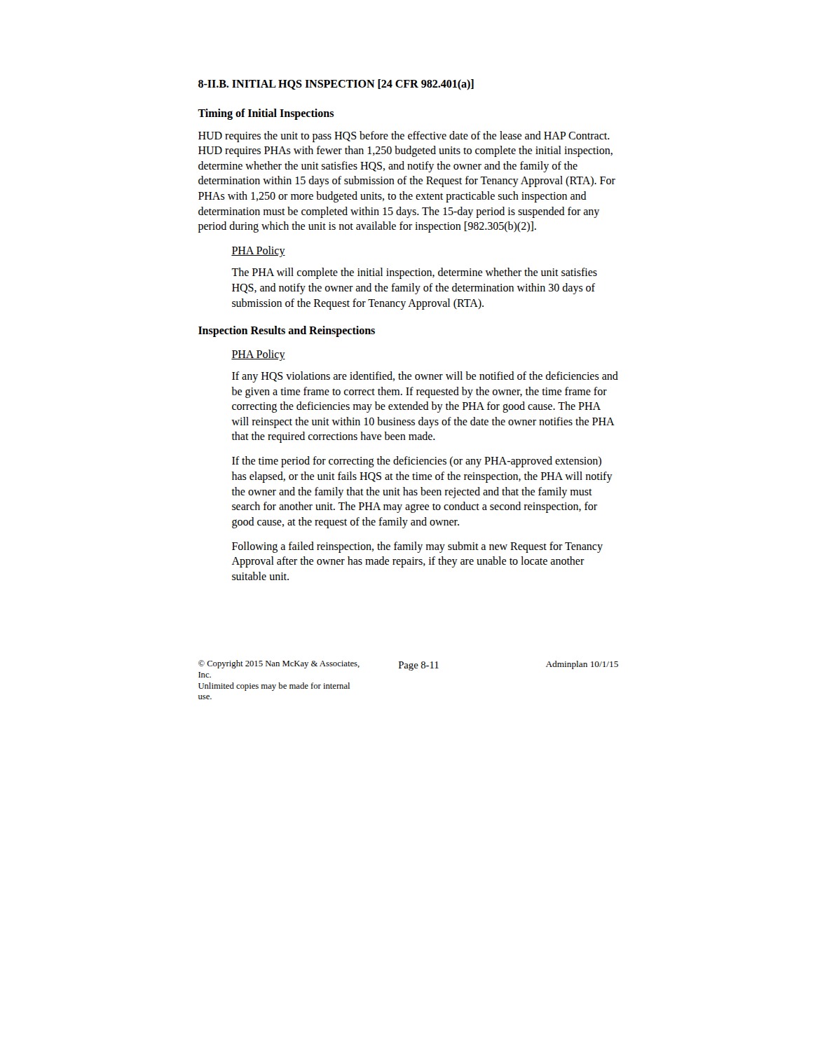8-II.B. INITIAL HQS INSPECTION [24 CFR 982.401(a)]
Timing of Initial Inspections
HUD requires the unit to pass HQS before the effective date of the lease and HAP Contract. HUD requires PHAs with fewer than 1,250 budgeted units to complete the initial inspection, determine whether the unit satisfies HQS, and notify the owner and the family of the determination within 15 days of submission of the Request for Tenancy Approval (RTA). For PHAs with 1,250 or more budgeted units, to the extent practicable such inspection and determination must be completed within 15 days. The 15-day period is suspended for any period during which the unit is not available for inspection [982.305(b)(2)].
PHA Policy
The PHA will complete the initial inspection, determine whether the unit satisfies HQS, and notify the owner and the family of the determination within 30 days of submission of the Request for Tenancy Approval (RTA).
Inspection Results and Reinspections
PHA Policy
If any HQS violations are identified, the owner will be notified of the deficiencies and be given a time frame to correct them. If requested by the owner, the time frame for correcting the deficiencies may be extended by the PHA for good cause. The PHA will reinspect the unit within 10 business days of the date the owner notifies the PHA that the required corrections have been made.
If the time period for correcting the deficiencies (or any PHA-approved extension) has elapsed, or the unit fails HQS at the time of the reinspection, the PHA will notify the owner and the family that the unit has been rejected and that the family must search for another unit. The PHA may agree to conduct a second reinspection, for good cause, at the request of the family and owner.
Following a failed reinspection, the family may submit a new Request for Tenancy Approval after the owner has made repairs, if they are unable to locate another suitable unit.
| © Copyright 2015 Nan McKay & Associates, Inc. Unlimited copies may be made for internal use. | Page 8-11 | Adminplan 10/1/15 |